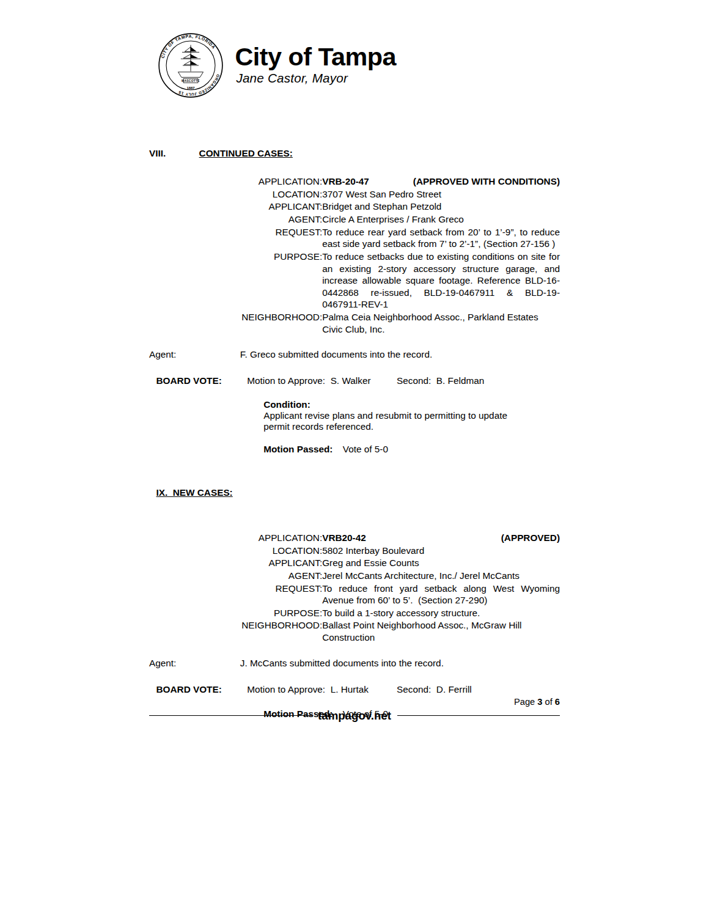CITY OF TAMPA, FLORIDA ORGANIZED JULY 15 MASCOTTE 1887
City of Tampa
Jane Castor, Mayor
VIII. CONTINUED CASES:
| APPLICATION: | VRB-20-47 (APPROVED WITH CONDITIONS) |
| LOCATION: | 3707 West San Pedro Street |
| APPLICANT: | Bridget and Stephan Petzold |
| AGENT: | Circle A Enterprises / Frank Greco |
| REQUEST: | To reduce rear yard setback from 20’ to 1’-9”, to reduce east side yard setback from 7’ to 2’-1”, (Section 27-156 ) |
| PURPOSE: | To reduce setbacks due to existing conditions on site for an existing 2-story accessory structure garage, and increase allowable square footage. Reference BLD-16-0442868 re-issued, BLD-19-0467911 & BLD-19-0467911-REV-1 |
| NEIGHBORHOOD: | Palma Ceia Neighborhood Assoc., Parkland Estates Civic Club, Inc. |
| Agent: | F. Greco submitted documents into the record. |
| BOARD VOTE: | Motion to Approve: S. Walker Second: B. Feldman |
Condition: Applicant revise plans and resubmit to permitting to update permit records referenced.
Motion Passed: Vote of 5-0
IX. NEW CASES:
| APPLICATION: | VRB20-42 (APPROVED) |
| LOCATION: | 5802 Interbay Boulevard |
| APPLICANT: | Greg and Essie Counts |
| AGENT: | Jerel McCants Architecture, Inc./ Jerel McCants |
| REQUEST: | To reduce front yard setback along West Wyoming Avenue from 60’ to 5’. (Section 27-290) |
| PURPOSE: | To build a 1-story accessory structure. |
| NEIGHBORHOOD: | Ballast Point Neighborhood Assoc., McGraw Hill Construction |
| Agent: | J. McCants submitted documents into the record. |
| BOARD VOTE: | Motion to Approve: L. Hurtak Second: D. Ferrill |
Motion Passed: Vote of 5-0
Page 3 of 6
tampagov.net